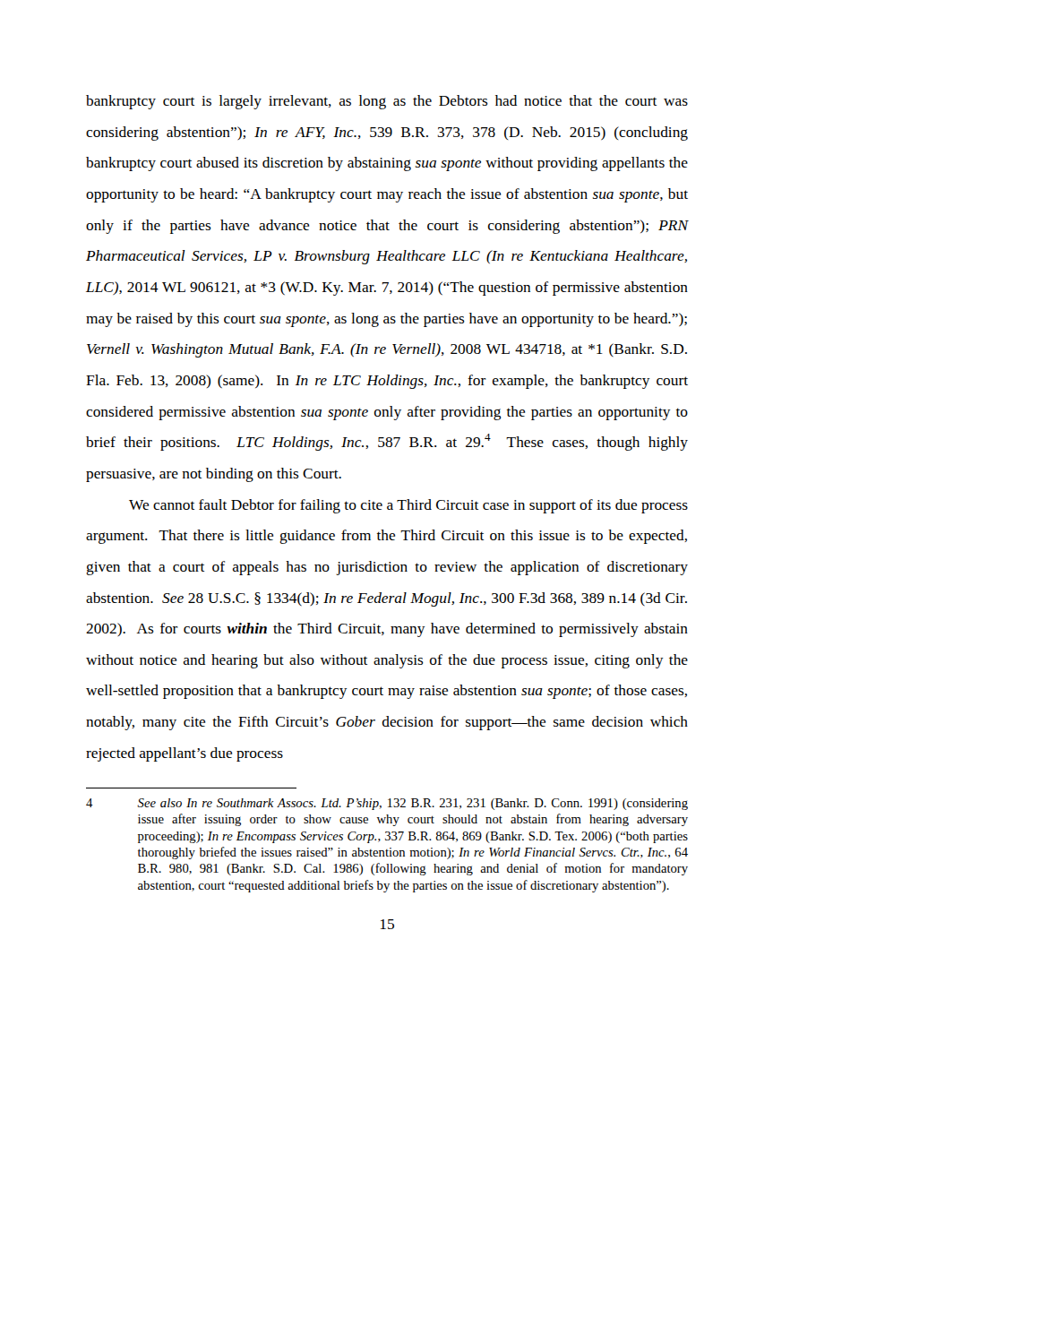bankruptcy court is largely irrelevant, as long as the Debtors had notice that the court was considering abstention”); In re AFY, Inc., 539 B.R. 373, 378 (D. Neb. 2015) (concluding bankruptcy court abused its discretion by abstaining sua sponte without providing appellants the opportunity to be heard: “A bankruptcy court may reach the issue of abstention sua sponte, but only if the parties have advance notice that the court is considering abstention”); PRN Pharmaceutical Services, LP v. Brownsburg Healthcare LLC (In re Kentuckiana Healthcare, LLC), 2014 WL 906121, at *3 (W.D. Ky. Mar. 7, 2014) (“The question of permissive abstention may be raised by this court sua sponte, as long as the parties have an opportunity to be heard.”); Vernell v. Washington Mutual Bank, F.A. (In re Vernell), 2008 WL 434718, at *1 (Bankr. S.D. Fla. Feb. 13, 2008) (same). In In re LTC Holdings, Inc., for example, the bankruptcy court considered permissive abstention sua sponte only after providing the parties an opportunity to brief their positions. LTC Holdings, Inc., 587 B.R. at 29.4 These cases, though highly persuasive, are not binding on this Court.
We cannot fault Debtor for failing to cite a Third Circuit case in support of its due process argument. That there is little guidance from the Third Circuit on this issue is to be expected, given that a court of appeals has no jurisdiction to review the application of discretionary abstention. See 28 U.S.C. § 1334(d); In re Federal Mogul, Inc., 300 F.3d 368, 389 n.14 (3d Cir. 2002). As for courts within the Third Circuit, many have determined to permissively abstain without notice and hearing but also without analysis of the due process issue, citing only the well-settled proposition that a bankruptcy court may raise abstention sua sponte; of those cases, notably, many cite the Fifth Circuit’s Gober decision for support—the same decision which rejected appellant’s due process
4
See also In re Southmark Assocs. Ltd. P’ship, 132 B.R. 231, 231 (Bankr. D. Conn. 1991) (considering issue after issuing order to show cause why court should not abstain from hearing adversary proceeding); In re Encompass Services Corp., 337 B.R. 864, 869 (Bankr. S.D. Tex. 2006) (“both parties thoroughly briefed the issues raised” in abstention motion); In re World Financial Servcs. Ctr., Inc., 64 B.R. 980, 981 (Bankr. S.D. Cal. 1986) (following hearing and denial of motion for mandatory abstention, court “requested additional briefs by the parties on the issue of discretionary abstention”).
15